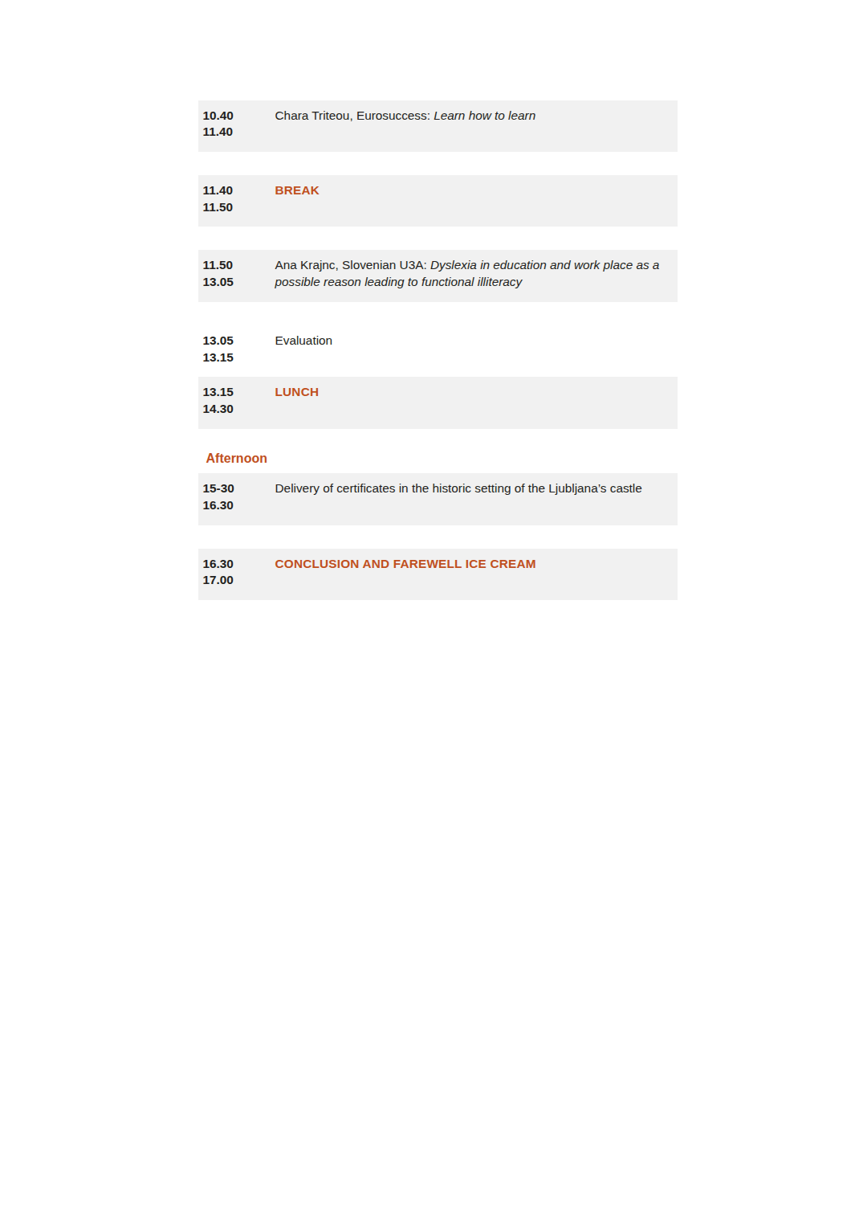| 10.40 11.40 | Chara Triteou, Eurosuccess: Learn how to learn |
| 11.40 11.50 | BREAK |
| 11.50 13.05 | Ana Krajnc, Slovenian U3A: Dyslexia in education and work place as a possible reason leading to functional illiteracy |
| 13.05 13.15 | Evaluation |
| 13.15 14.30 | LUNCH |
Afternoon
| 15-30 16.30 | Delivery of certificates in the historic setting of the Ljubljana’s castle |
| 16.30 17.00 | CONCLUSION AND FAREWELL ICE CREAM |